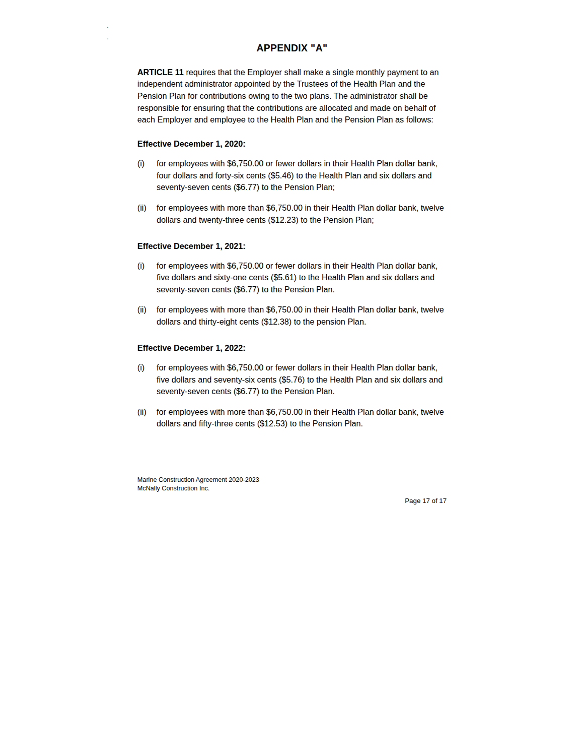.
.
APPENDIX "A"
ARTICLE 11 requires that the Employer shall make a single monthly payment to an independent administrator appointed by the Trustees of the Health Plan and the Pension Plan for contributions owing to the two plans. The administrator shall be responsible for ensuring that the contributions are allocated and made on behalf of each Employer and employee to the Health Plan and the Pension Plan as follows:
Effective December 1, 2020:
(i) for employees with $6,750.00 or fewer dollars in their Health Plan dollar bank, four dollars and forty-six cents ($5.46) to the Health Plan and six dollars and seventy-seven cents ($6.77) to the Pension Plan;
(ii) for employees with more than $6,750.00 in their Health Plan dollar bank, twelve dollars and twenty-three cents ($12.23) to the Pension Plan;
Effective December 1, 2021:
(i) for employees with $6,750.00 or fewer dollars in their Health Plan dollar bank, five dollars and sixty-one cents ($5.61) to the Health Plan and six dollars and seventy-seven cents ($6.77) to the Pension Plan.
(ii) for employees with more than $6,750.00 in their Health Plan dollar bank, twelve dollars and thirty-eight cents ($12.38) to the pension Plan.
Effective December 1, 2022:
(i) for employees with $6,750.00 or fewer dollars in their Health Plan dollar bank, five dollars and seventy-six cents ($5.76) to the Health Plan and six dollars and seventy-seven cents ($6.77) to the Pension Plan.
(ii) for employees with more than $6,750.00 in their Health Plan dollar bank, twelve dollars and fifty-three cents ($12.53) to the Pension Plan.
Marine Construction Agreement 2020-2023
McNally Construction Inc.
Page 17 of 17